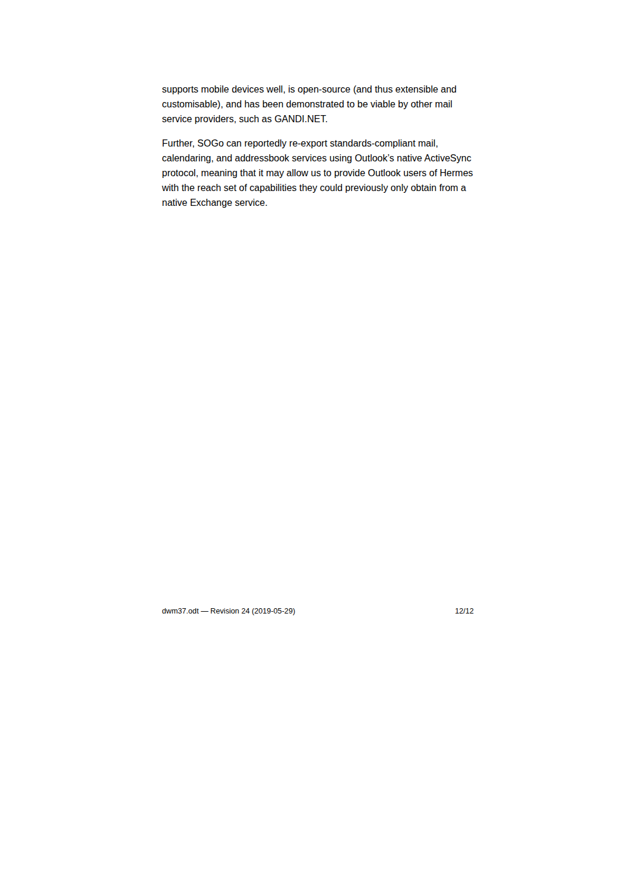supports mobile devices well, is open-source (and thus extensible and customisable), and has been demonstrated to be viable by other mail service providers, such as GANDI.NET.
Further, SOGo can reportedly re-export standards-compliant mail, calendaring, and addressbook services using Outlook’s native ActiveSync protocol, meaning that it may allow us to provide Outlook users of Hermes with the reach set of capabilities they could previously only obtain from a native Exchange service.
dwm37.odt — Revision 24 (2019-05-29) 12/12